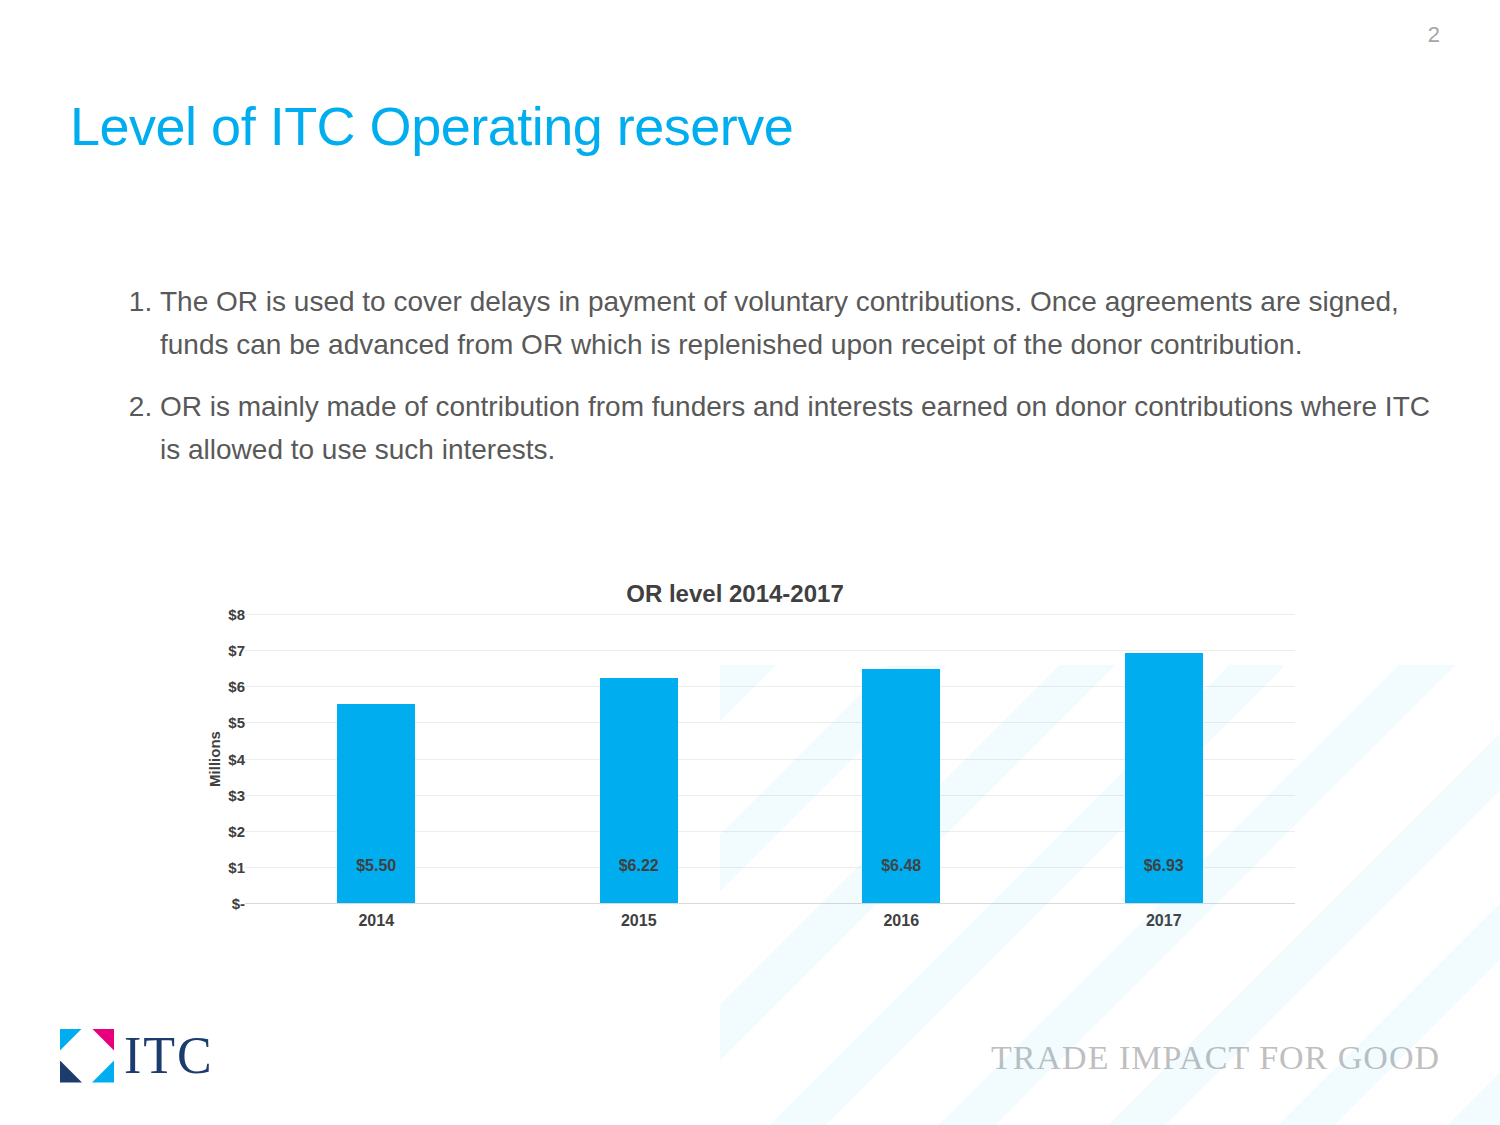2
Level of ITC Operating reserve
The OR is used to cover delays in payment of voluntary contributions. Once agreements are signed, funds can be advanced from OR which is replenished upon receipt of the donor contribution.
OR is mainly made of contribution from funders and interests earned on donor contributions where ITC is allowed to use such interests.
OR level 2014-2017
Millions
$8
$7
$6
$5
$4
$3
$2
$1
$-
$5.50
$6.22
$6.48
$6.93
2014
2015
2016
2017
ITC
TRADE IMPACT FOR GOOD